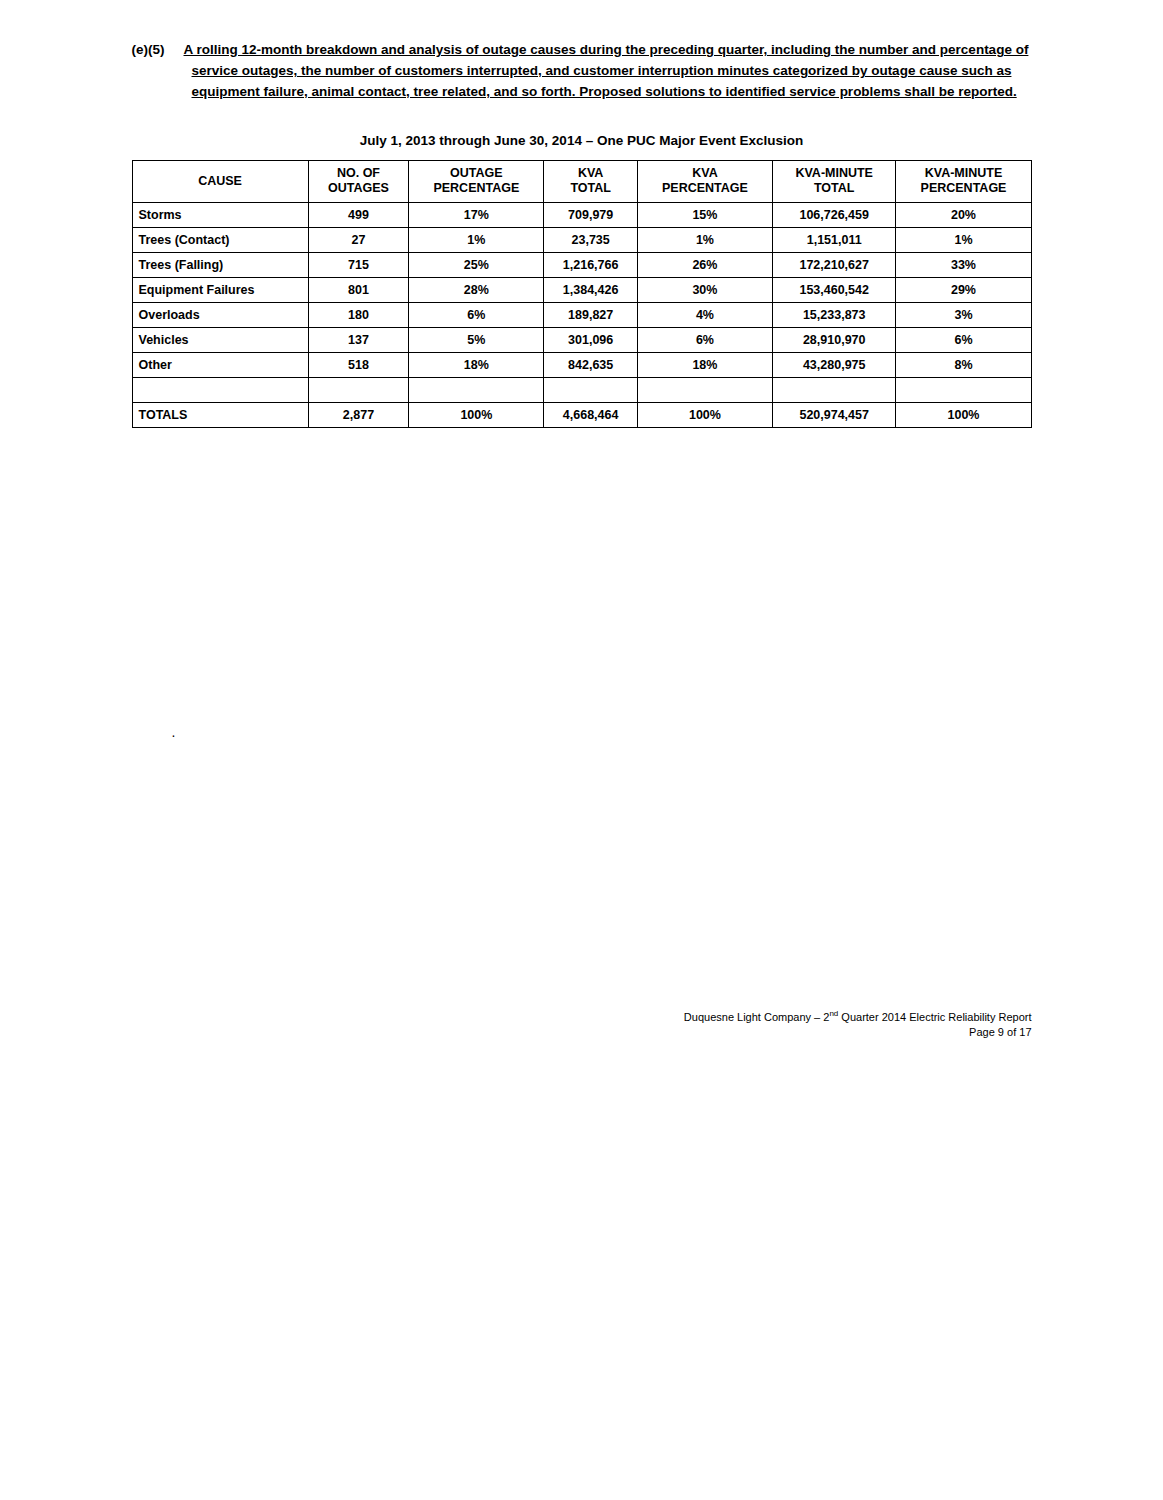(e)(5) A rolling 12-month breakdown and analysis of outage causes during the preceding quarter, including the number and percentage of service outages, the number of customers interrupted, and customer interruption minutes categorized by outage cause such as equipment failure, animal contact, tree related, and so forth. Proposed solutions to identified service problems shall be reported.
July 1, 2013 through June 30, 2014 – One PUC Major Event Exclusion
| CAUSE | NO. OF OUTAGES | OUTAGE PERCENTAGE | KVA TOTAL | KVA PERCENTAGE | KVA-MINUTE TOTAL | KVA-MINUTE PERCENTAGE |
| --- | --- | --- | --- | --- | --- | --- |
| Storms | 499 | 17% | 709,979 | 15% | 106,726,459 | 20% |
| Trees (Contact) | 27 | 1% | 23,735 | 1% | 1,151,011 | 1% |
| Trees (Falling) | 715 | 25% | 1,216,766 | 26% | 172,210,627 | 33% |
| Equipment Failures | 801 | 28% | 1,384,426 | 30% | 153,460,542 | 29% |
| Overloads | 180 | 6% | 189,827 | 4% | 15,233,873 | 3% |
| Vehicles | 137 | 5% | 301,096 | 6% | 28,910,970 | 6% |
| Other | 518 | 18% | 842,635 | 18% | 43,280,975 | 8% |
| TOTALS | 2,877 | 100% | 4,668,464 | 100% | 520,974,457 | 100% |
.
Duquesne Light Company – 2nd Quarter 2014 Electric Reliability Report
Page 9 of 17